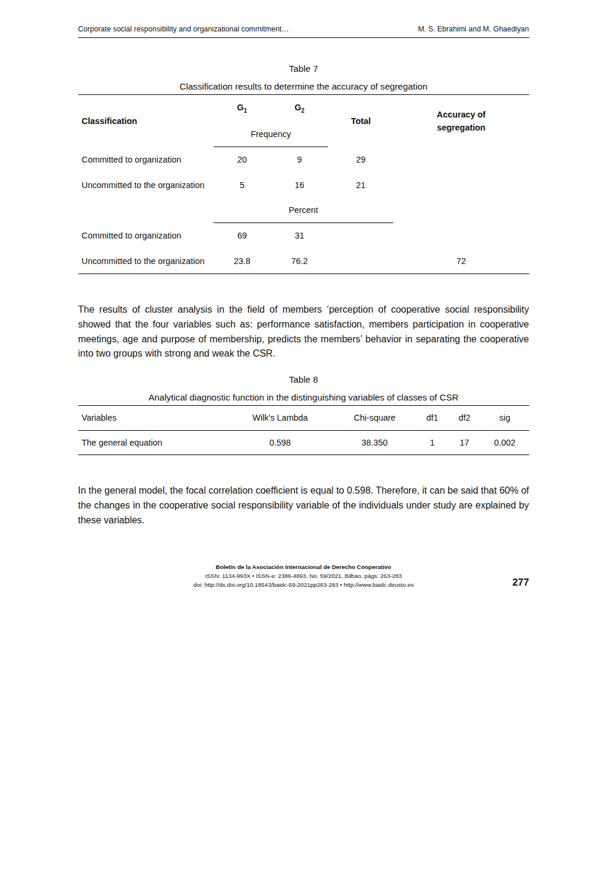Corporate social responsibility and organizational commitment… M. S. Ebrahimi and M. Ghaediyan
Table 7 Classification results to determine the accuracy of segregation
| Classification | G 1 | G 2 | Total | Accuracy of segregation |
| --- | --- | --- | --- | --- |
| Frequency |
| Committed to organization | 20 | 9 | 29 | |
| Uncommitted to the organization | 5 | 16 | 21 | |
| | Percent | |
| Committed to organization | 69 | 31 | | |
| Uncommitted to the organization | 23.8 | 76.2 | | 72 |
The results of cluster analysis in the field of members ‘perception of cooperative social responsibility showed that the four variables such as: performance satisfaction, members participation in cooperative meetings, age and purpose of membership, predicts the members’ behavior in separating the cooperative into two groups with strong and weak the CSR.
Table 8 Analytical diagnostic function in the distinguishing variables of classes of CSR
| Variables | Wilk’s Lambda | Chi-square | df1 | df2 | sig |
| --- | --- | --- | --- | --- | --- |
| The general equation | 0.598 | 38.350 | 1 | 17 | 0.002 |
In the general model, the focal correlation coefficient is equal to 0.598. Therefore, it can be said that 60% of the changes in the cooperative social responsibility variable of the individuals under study are explained by these variables.
Boletín de la Asociación Internacional de Derecho Cooperativo
ISSN: 1134-993X • ISSN-e: 2386-4893, No. 59/2021, Bilbao, págs. 263-283
doi: http://dx.doi.org/10.18543/baidc-59-2021pp263-283 • http://www.baidc.deusto.es
277